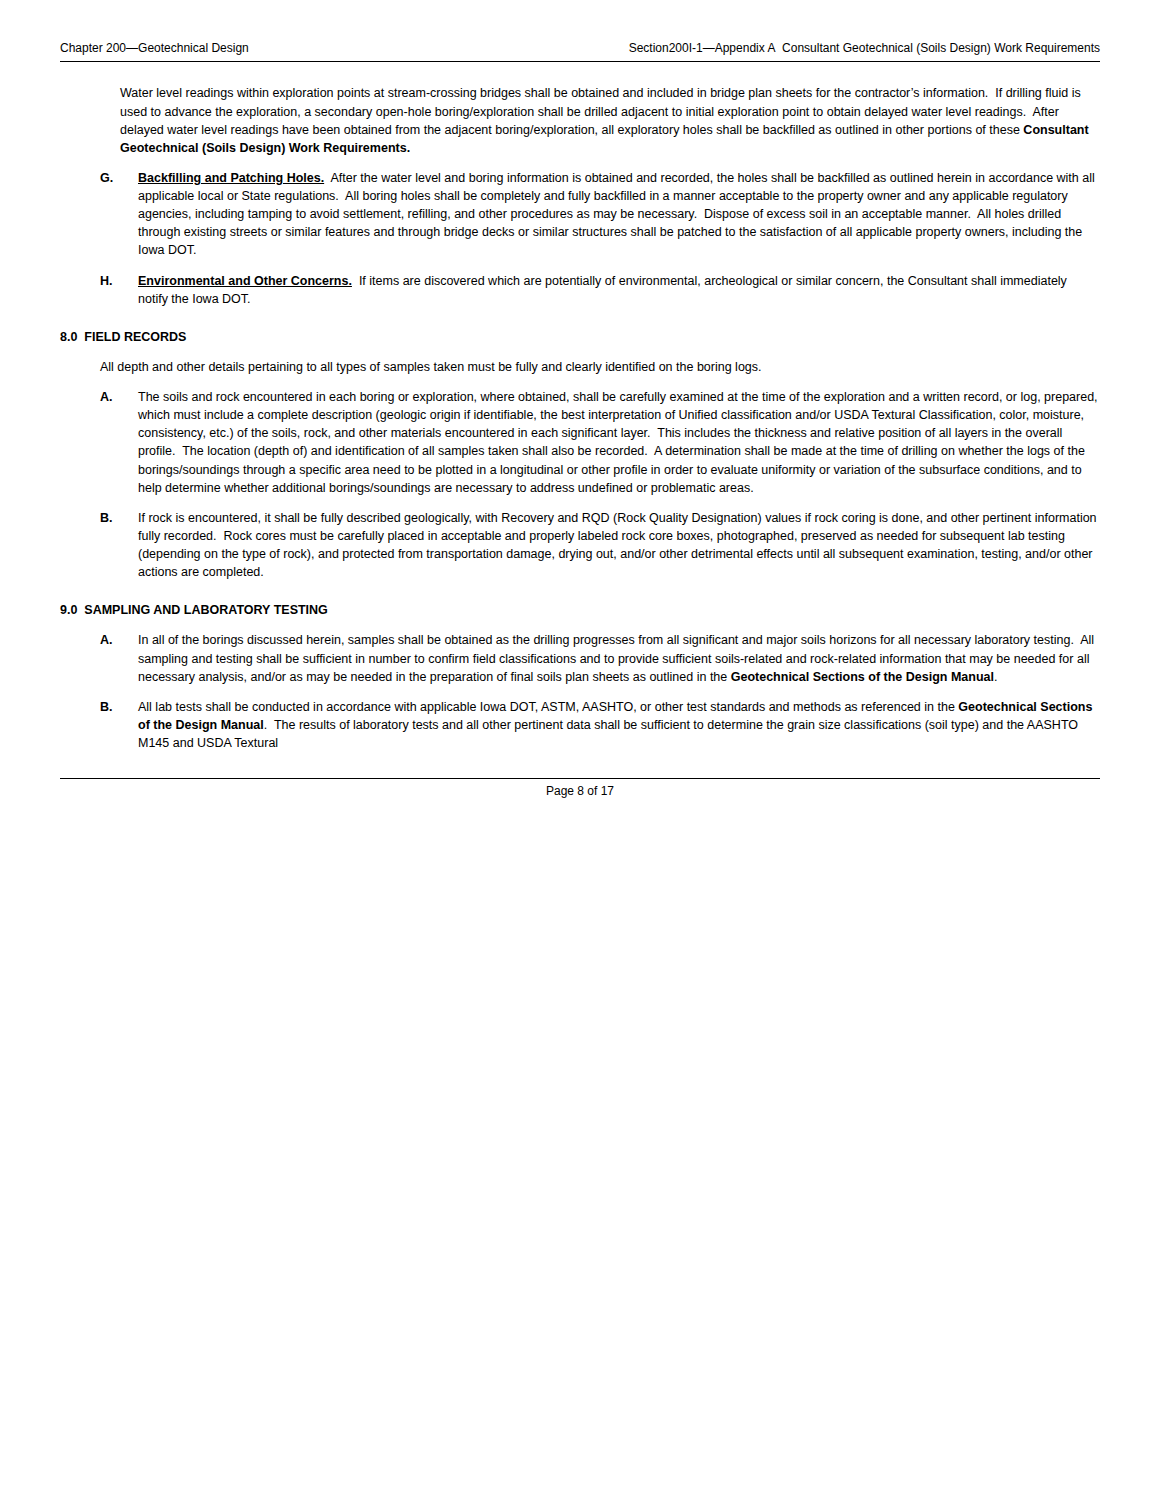Chapter 200—Geotechnical Design
Section200I-1—Appendix A Consultant Geotechnical (Soils Design) Work Requirements
Water level readings within exploration points at stream-crossing bridges shall be obtained and included in bridge plan sheets for the contractor’s information. If drilling fluid is used to advance the exploration, a secondary open-hole boring/exploration shall be drilled adjacent to initial exploration point to obtain delayed water level readings. After delayed water level readings have been obtained from the adjacent boring/exploration, all exploratory holes shall be backfilled as outlined in other portions of these Consultant Geotechnical (Soils Design) Work Requirements.
G. Backfilling and Patching Holes. After the water level and boring information is obtained and recorded, the holes shall be backfilled as outlined herein in accordance with all applicable local or State regulations. All boring holes shall be completely and fully backfilled in a manner acceptable to the property owner and any applicable regulatory agencies, including tamping to avoid settlement, refilling, and other procedures as may be necessary. Dispose of excess soil in an acceptable manner. All holes drilled through existing streets or similar features and through bridge decks or similar structures shall be patched to the satisfaction of all applicable property owners, including the Iowa DOT.
H. Environmental and Other Concerns. If items are discovered which are potentially of environmental, archeological or similar concern, the Consultant shall immediately notify the Iowa DOT.
8.0 FIELD RECORDS
All depth and other details pertaining to all types of samples taken must be fully and clearly identified on the boring logs.
A. The soils and rock encountered in each boring or exploration, where obtained, shall be carefully examined at the time of the exploration and a written record, or log, prepared, which must include a complete description (geologic origin if identifiable, the best interpretation of Unified classification and/or USDA Textural Classification, color, moisture, consistency, etc.) of the soils, rock, and other materials encountered in each significant layer. This includes the thickness and relative position of all layers in the overall profile. The location (depth of) and identification of all samples taken shall also be recorded. A determination shall be made at the time of drilling on whether the logs of the borings/soundings through a specific area need to be plotted in a longitudinal or other profile in order to evaluate uniformity or variation of the subsurface conditions, and to help determine whether additional borings/soundings are necessary to address undefined or problematic areas.
B. If rock is encountered, it shall be fully described geologically, with Recovery and RQD (Rock Quality Designation) values if rock coring is done, and other pertinent information fully recorded. Rock cores must be carefully placed in acceptable and properly labeled rock core boxes, photographed, preserved as needed for subsequent lab testing (depending on the type of rock), and protected from transportation damage, drying out, and/or other detrimental effects until all subsequent examination, testing, and/or other actions are completed.
9.0 SAMPLING AND LABORATORY TESTING
A. In all of the borings discussed herein, samples shall be obtained as the drilling progresses from all significant and major soils horizons for all necessary laboratory testing. All sampling and testing shall be sufficient in number to confirm field classifications and to provide sufficient soils-related and rock-related information that may be needed for all necessary analysis, and/or as may be needed in the preparation of final soils plan sheets as outlined in the Geotechnical Sections of the Design Manual.
B. All lab tests shall be conducted in accordance with applicable Iowa DOT, ASTM, AASHTO, or other test standards and methods as referenced in the Geotechnical Sections of the Design Manual. The results of laboratory tests and all other pertinent data shall be sufficient to determine the grain size classifications (soil type) and the AASHTO M145 and USDA Textural
Page 8 of 17